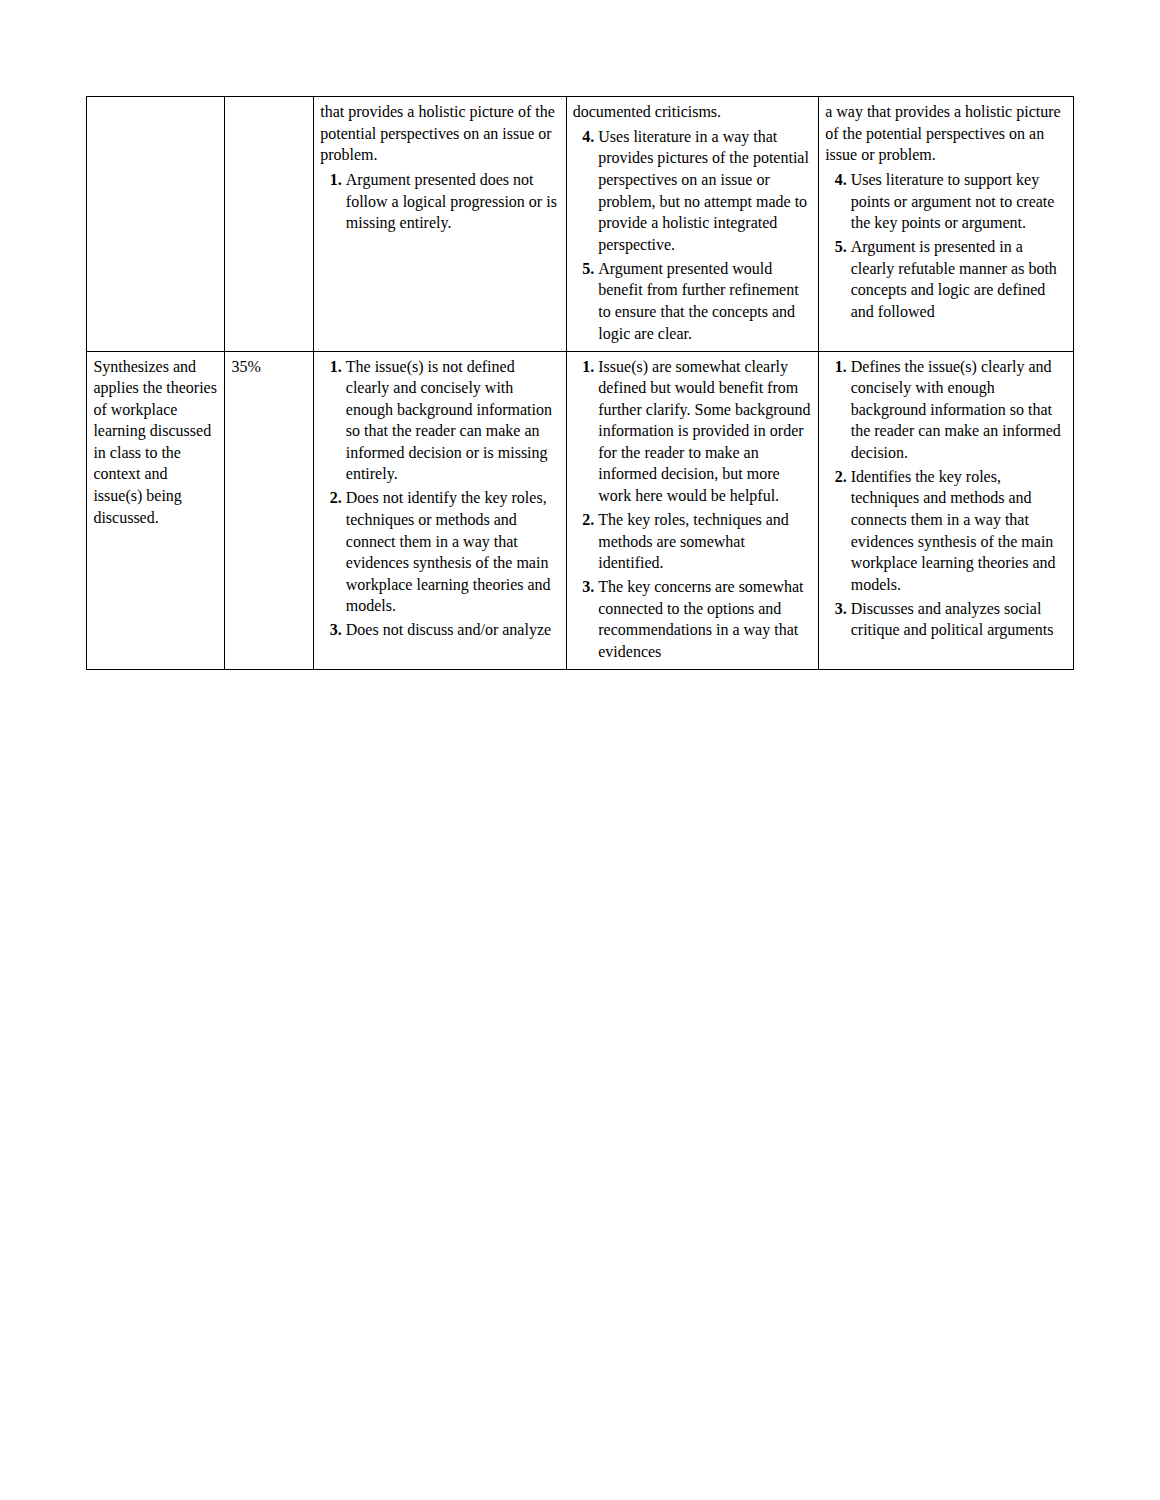| | | that provides a holistic picture of the potential perspectives on an issue or problem. Argument presented does not follow a logical progression or is missing entirely. | documented criticisms. Uses literature in a way that provides pictures of the potential perspectives on an issue or problem, but no attempt made to provide a holistic integrated perspective. Argument presented would benefit from further refinement to ensure that the concepts and logic are clear. | a way that provides a holistic picture of the potential perspectives on an issue or problem. Uses literature to support key points or argument not to create the key points or argument. Argument is presented in a clearly refutable manner as both concepts and logic are defined and followed |
| Synthesizes and applies the theories of workplace learning discussed in class to the context and issue(s) being discussed. | 35% | The issue(s) is not defined clearly and concisely with enough background information so that the reader can make an informed decision or is missing entirely. Does not identify the key roles, techniques or methods and connect them in a way that evidences synthesis of the main workplace learning theories and models. Does not discuss and/or analyze | Issue(s) are somewhat clearly defined but would benefit from further clarify. Some background information is provided in order for the reader to make an informed decision, but more work here would be helpful. The key roles, techniques and methods are somewhat identified. The key concerns are somewhat connected to the options and recommendations in a way that evidences | Defines the issue(s) clearly and concisely with enough background information so that the reader can make an informed decision. Identifies the key roles, techniques and methods and connects them in a way that evidences synthesis of the main workplace learning theories and models. Discusses and analyzes social critique and political arguments |